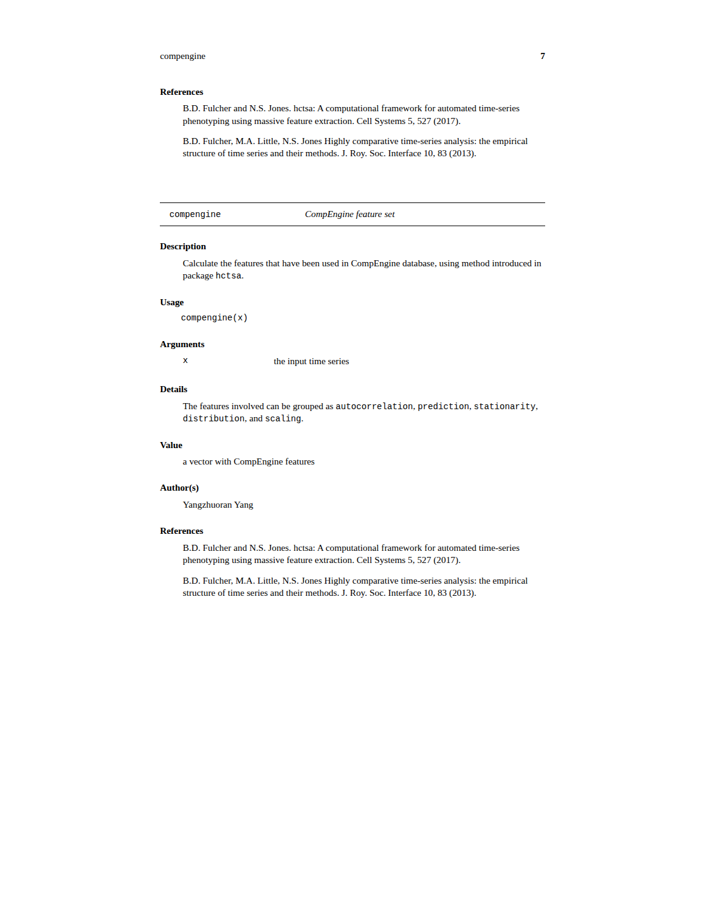compengine
7
References
B.D. Fulcher and N.S. Jones. hctsa: A computational framework for automated time-series phenotyping using massive feature extraction. Cell Systems 5, 527 (2017).
B.D. Fulcher, M.A. Little, N.S. Jones Highly comparative time-series analysis: the empirical structure of time series and their methods. J. Roy. Soc. Interface 10, 83 (2013).
compengine
CompEngine feature set
Description
Calculate the features that have been used in CompEngine database, using method introduced in package hctsa.
Usage
compengine(x)
Arguments
| x | the input time series |
Details
The features involved can be grouped as autocorrelation, prediction, stationarity, distribution, and scaling.
Value
a vector with CompEngine features
Author(s)
Yangzhuoran Yang
References
B.D. Fulcher and N.S. Jones. hctsa: A computational framework for automated time-series phenotyping using massive feature extraction. Cell Systems 5, 527 (2017).
B.D. Fulcher, M.A. Little, N.S. Jones Highly comparative time-series analysis: the empirical structure of time series and their methods. J. Roy. Soc. Interface 10, 83 (2013).